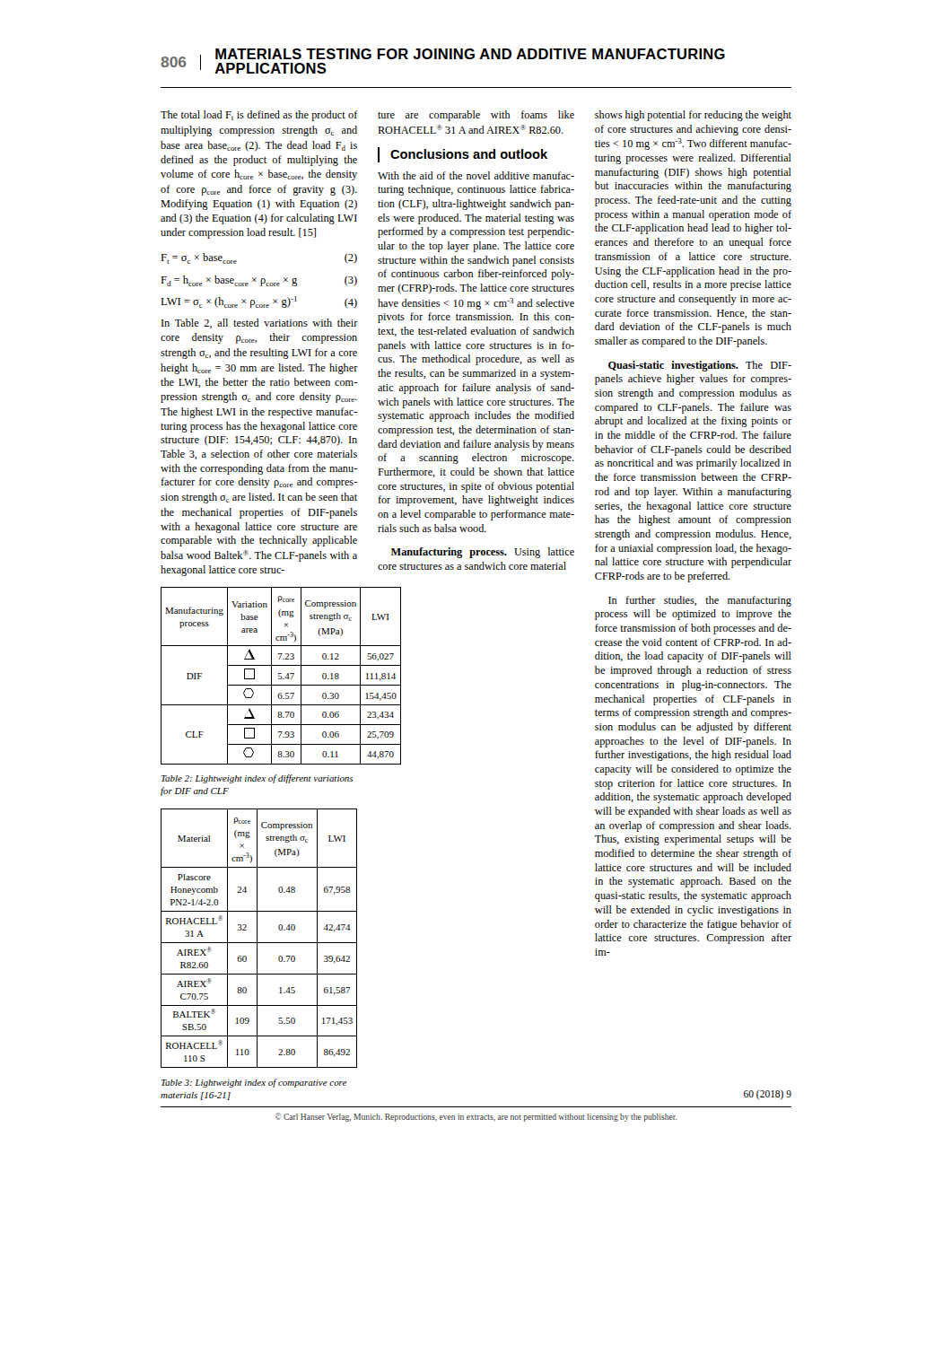806
MATERIALS TESTING FOR JOINING AND ADDITIVE MANUFACTURING APPLICATIONS
The total load Ft is defined as the product of multiplying compression strength σc and base area basecore (2). The dead load Fd is defined as the product of multiplying the volume of core hcore × basecore, the density of core ρcore and force of gravity g (3). Modifying Equation (1) with Equation (2) and (3) the Equation (4) for calculating LWI under compression load result. [15]
Ft = σc × basecore(2)
Fd = hcore × basecore × ρcore × g(3)
LWI = σc × (hcore × ρcore × g)-1(4)
In Table 2, all tested variations with their core density ρcore, their compression strength σc, and the resulting LWI for a core height hcore = 30 mm are listed. The higher the LWI, the better the ratio between compression strength σc and core density ρcore. The highest LWI in the respective manufacturing process has the hexagonal lattice core structure (DIF: 154,450; CLF: 44,870). In Table 3, a selection of other core materials with the corresponding data from the manufacturer for core density ρcore and compression strength σc are listed. It can be seen that the mechanical properties of DIF-panels with a hexagonal lattice core structure are comparable with the technically applicable balsa wood Baltek®. The CLF-panels with a hexagonal lattice core struc-
| Manufacturing process | Variation base area | ρ core (mg × cm -3 ) | Compression strength σ c (MPa) | LWI |
| --- | --- | --- | --- | --- |
| DIF | | 7.23 | 0.12 | 56,027 |
| | 5.47 | 0.18 | 111,814 |
| | 6.57 | 0.30 | 154,450 |
| CLF | | 8.70 | 0.06 | 23,434 |
| | 7.93 | 0.06 | 25,709 |
| | 8.30 | 0.11 | 44,870 |
Table 2: Lightweight index of different variations for DIF and CLF
| Material | ρ core (mg × cm -3 ) | Compression strength σ c (MPa) | LWI |
| --- | --- | --- | --- |
| Plascore Honeycomb PN2-1/4-2.0 | 24 | 0.48 | 67,958 |
| ROHACELL ® 31 A | 32 | 0.40 | 42,474 |
| AIREX ® R82.60 | 60 | 0.70 | 39,642 |
| AIREX ® C70.75 | 80 | 1.45 | 61,587 |
| BALTEK ® SB.50 | 109 | 5.50 | 171,453 |
| ROHACELL ® 110 S | 110 | 2.80 | 86,492 |
Table 3: Lightweight index of comparative core materials [16-21]
ture are comparable with foams like ROHACELL® 31 A and AIREX® R82.60.
Conclusions and outlook
With the aid of the novel additive manufacturing technique, continuous lattice fabrication (CLF), ultra-lightweight sandwich panels were produced. The material testing was performed by a compression test perpendicular to the top layer plane. The lattice core structure within the sandwich panel consists of continuous carbon fiber-reinforced polymer (CFRP)-rods. The lattice core structures have densities < 10 mg × cm-3 and selective pivots for force transmission. In this context, the test-related evaluation of sandwich panels with lattice core structures is in focus. The methodical procedure, as well as the results, can be summarized in a systematic approach for failure analysis of sandwich panels with lattice core structures. The systematic approach includes the modified compression test, the determination of standard deviation and failure analysis by means of a scanning electron microscope. Furthermore, it could be shown that lattice core structures, in spite of obvious potential for improvement, have lightweight indices on a level comparable to performance materials such as balsa wood.
Manufacturing process. Using lattice core structures as a sandwich core material
shows high potential for reducing the weight of core structures and achieving core densities < 10 mg × cm-3. Two different manufacturing processes were realized. Differential manufacturing (DIF) shows high potential but inaccuracies within the manufacturing process. The feed-rate-unit and the cutting process within a manual operation mode of the CLF-application head lead to higher tolerances and therefore to an unequal force transmission of a lattice core structure. Using the CLF-application head in the production cell, results in a more precise lattice core structure and consequently in more accurate force transmission. Hence, the standard deviation of the CLF-panels is much smaller as compared to the DIF-panels.
Quasi-static investigations. The DIF-panels achieve higher values for compression strength and compression modulus as compared to CLF-panels. The failure was abrupt and localized at the fixing points or in the middle of the CFRP-rod. The failure behavior of CLF-panels could be described as noncritical and was primarily localized in the force transmission between the CFRP-rod and top layer. Within a manufacturing series, the hexagonal lattice core structure has the highest amount of compression strength and compression modulus. Hence, for a uniaxial compression load, the hexagonal lattice core structure with perpendicular CFRP-rods are to be preferred.
In further studies, the manufacturing process will be optimized to improve the force transmission of both processes and decrease the void content of CFRP-rod. In addition, the load capacity of DIF-panels will be improved through a reduction of stress concentrations in plug-in-connectors. The mechanical properties of CLF-panels in terms of compression strength and compression modulus can be adjusted by different approaches to the level of DIF-panels. In further investigations, the high residual load capacity will be considered to optimize the stop criterion for lattice core structures. In addition, the systematic approach developed will be expanded with shear loads as well as an overlap of compression and shear loads. Thus, existing experimental setups will be modified to determine the shear strength of lattice core structures and will be included in the systematic approach. Based on the quasi-static results, the systematic approach will be extended in cyclic investigations in order to characterize the fatigue behavior of lattice core structures. Compression after im-
60 (2018) 9
© Carl Hanser Verlag, Munich. Reproductions, even in extracts, are not permitted without licensing by the publisher.